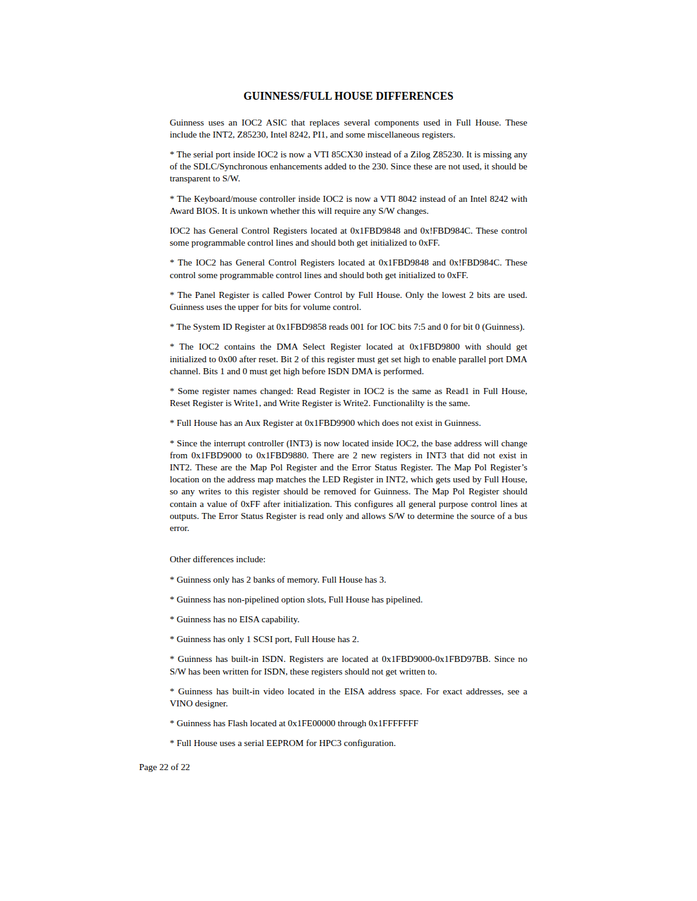GUINNESS/FULL HOUSE DIFFERENCES
Guinness uses an IOC2 ASIC that replaces several components used in Full House. These include the INT2, Z85230, Intel 8242, PI1, and some miscellaneous registers.
* The serial port inside IOC2 is now a VTI 85CX30 instead of a Zilog Z85230. It is missing any of the SDLC/Synchronous enhancements added to the 230. Since these are not used, it should be transparent to S/W.
* The Keyboard/mouse controller inside IOC2 is now a VTI 8042 instead of an Intel 8242 with Award BIOS. It is unkown whether this will require any S/W changes.
IOC2 has General Control Registers located at 0x1FBD9848 and 0x!FBD984C. These control some programmable control lines and should both get initialized to 0xFF.
* The IOC2 has General Control Registers located at 0x1FBD9848 and 0x!FBD984C. These control some programmable control lines and should both get initialized to 0xFF.
* The Panel Register is called Power Control by Full House. Only the lowest 2 bits are used. Guinness uses the upper for bits for volume control.
* The System ID Register at 0x1FBD9858 reads 001 for IOC bits 7:5 and 0 for bit 0 (Guinness).
* The IOC2 contains the DMA Select Register located at 0x1FBD9800 with should get initialized to 0x00 after reset. Bit 2 of this register must get set high to enable parallel port DMA channel. Bits 1 and 0 must get high before ISDN DMA is performed.
* Some register names changed: Read Register in IOC2 is the same as Read1 in Full House, Reset Register is Write1, and Write Register is Write2. Functionalilty is the same.
* Full House has an Aux Register at 0x1FBD9900 which does not exist in Guinness.
* Since the interrupt controller (INT3) is now located inside IOC2, the base address will change from 0x1FBD9000 to 0x1FBD9880. There are 2 new registers in INT3 that did not exist in INT2. These are the Map Pol Register and the Error Status Register. The Map Pol Register’s location on the address map matches the LED Register in INT2, which gets used by Full House, so any writes to this register should be removed for Guinness. The Map Pol Register should contain a value of 0xFF after initialization. This configures all general purpose control lines at outputs. The Error Status Register is read only and allows S/W to determine the source of a bus error.
Other differences include:
* Guinness only has 2 banks of memory. Full House has 3.
* Guinness has non-pipelined option slots, Full House has pipelined.
* Guinness has no EISA capability.
* Guinness has only 1 SCSI port, Full House has 2.
* Guinness has built-in ISDN. Registers are located at 0x1FBD9000-0x1FBD97BB. Since no S/W has been written for ISDN, these registers should not get written to.
* Guinness has built-in video located in the EISA address space. For exact addresses, see a VINO designer.
* Guinness has Flash located at 0x1FE00000 through 0x1FFFFFFF
* Full House uses a serial EEPROM for HPC3 configuration.
Page 22 of 22